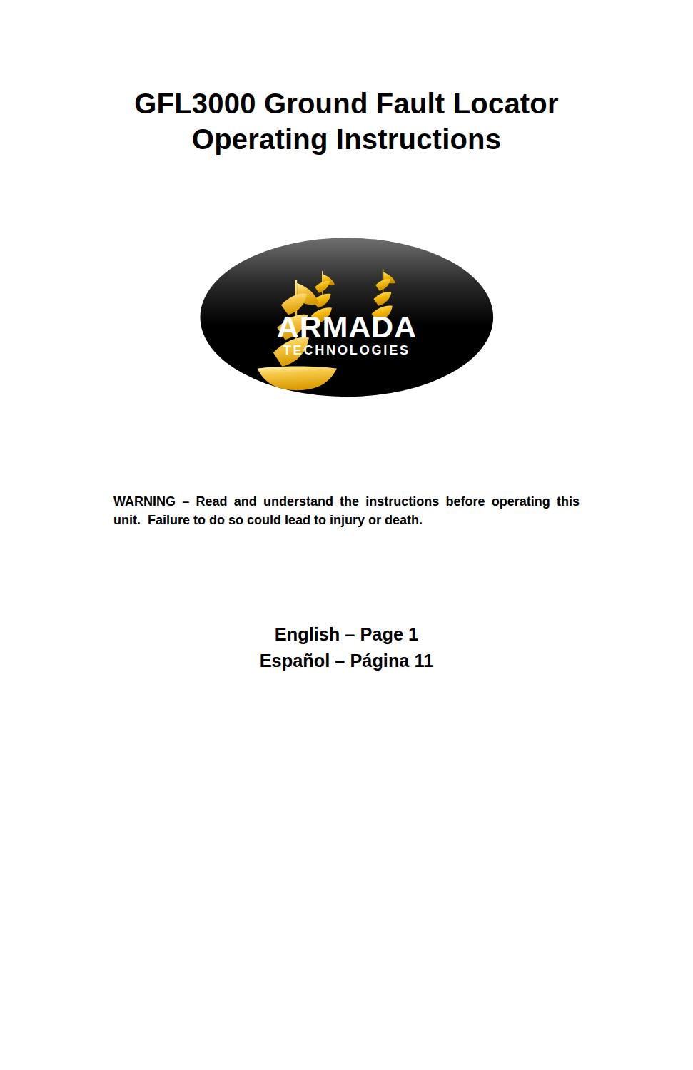GFL3000 Ground Fault Locator
Operating Instructions
ARMADA TECHNOLOGIES
WARNING – Read and understand the instructions before operating this unit. Failure to do so could lead to injury or death.
English – Page 1
Español – Página 11